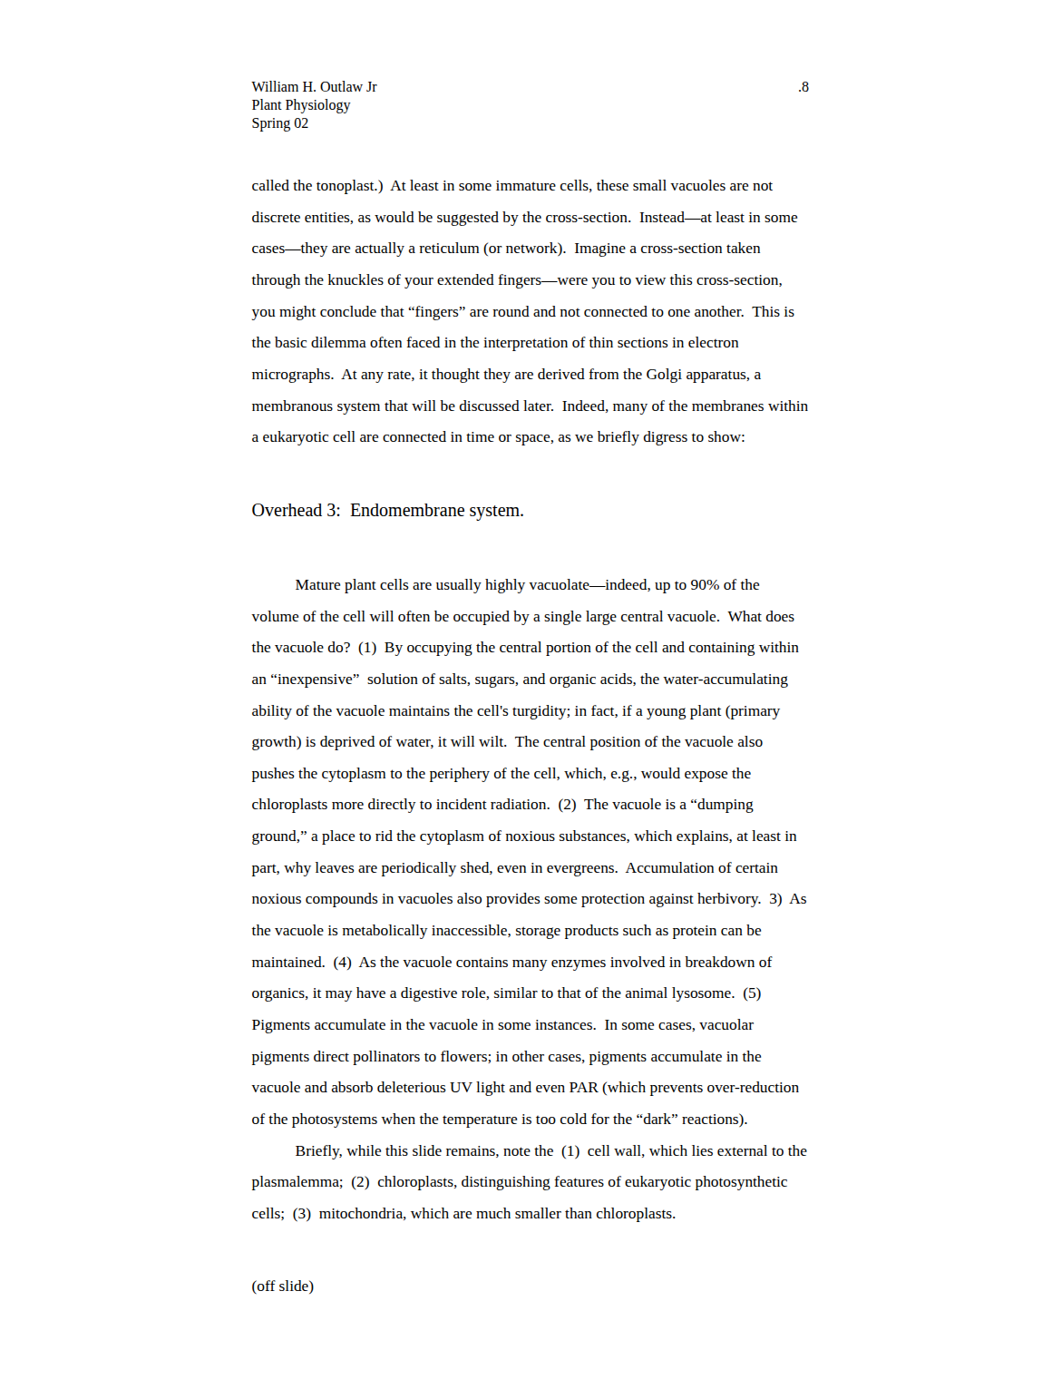.8
William H. Outlaw Jr
Plant Physiology
Spring 02
called the tonoplast.) At least in some immature cells, these small vacuoles are not discrete entities, as would be suggested by the cross-section. Instead—at least in some cases—they are actually a reticulum (or network). Imagine a cross-section taken through the knuckles of your extended fingers—were you to view this cross-section, you might conclude that “fingers” are round and not connected to one another. This is the basic dilemma often faced in the interpretation of thin sections in electron micrographs. At any rate, it thought they are derived from the Golgi apparatus, a membranous system that will be discussed later. Indeed, many of the membranes within a eukaryotic cell are connected in time or space, as we briefly digress to show:
Overhead 3: Endomembrane system.
Mature plant cells are usually highly vacuolate—indeed, up to 90% of the volume of the cell will often be occupied by a single large central vacuole. What does the vacuole do? (1) By occupying the central portion of the cell and containing within an “inexpensive” solution of salts, sugars, and organic acids, the water-accumulating ability of the vacuole maintains the cell's turgidity; in fact, if a young plant (primary growth) is deprived of water, it will wilt. The central position of the vacuole also pushes the cytoplasm to the periphery of the cell, which, e.g., would expose the chloroplasts more directly to incident radiation. (2) The vacuole is a “dumping ground,” a place to rid the cytoplasm of noxious substances, which explains, at least in part, why leaves are periodically shed, even in evergreens. Accumulation of certain noxious compounds in vacuoles also provides some protection against herbivory. 3) As the vacuole is metabolically inaccessible, storage products such as protein can be maintained. (4) As the vacuole contains many enzymes involved in breakdown of organics, it may have a digestive role, similar to that of the animal lysosome. (5) Pigments accumulate in the vacuole in some instances. In some cases, vacuolar pigments direct pollinators to flowers; in other cases, pigments accumulate in the vacuole and absorb deleterious UV light and even PAR (which prevents over-reduction of the photosystems when the temperature is too cold for the “dark” reactions).
Briefly, while this slide remains, note the (1) cell wall, which lies external to the plasmalemma; (2) chloroplasts, distinguishing features of eukaryotic photosynthetic cells; (3) mitochondria, which are much smaller than chloroplasts.
(off slide)